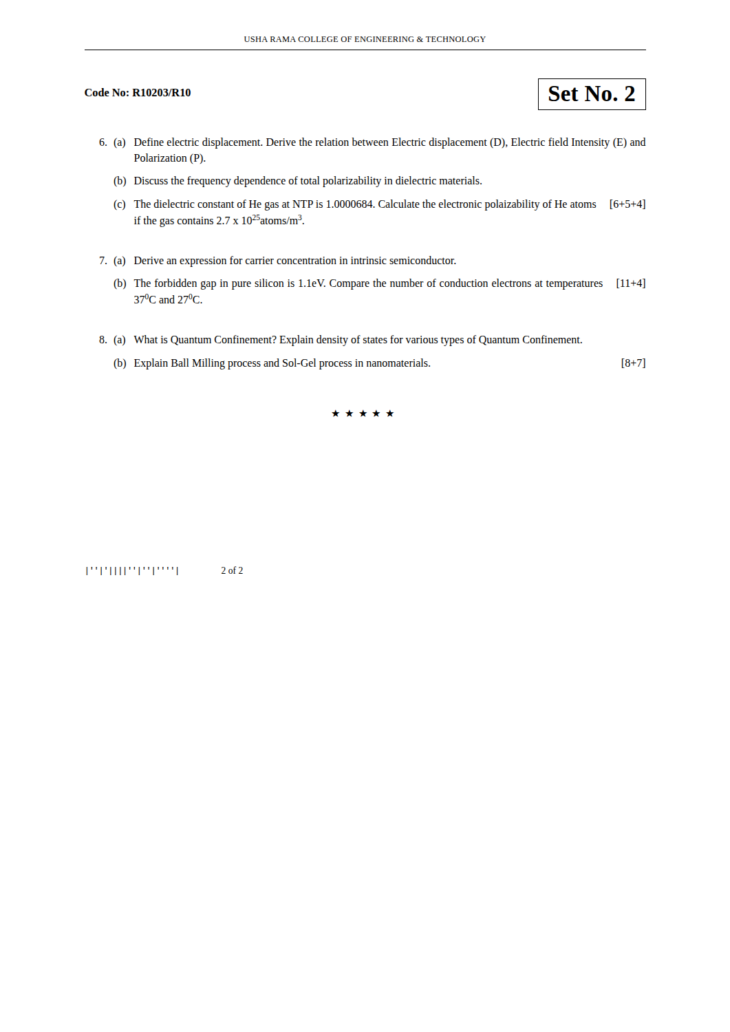USHA RAMA COLLEGE OF ENGINEERING & TECHNOLOGY
Code No: R10203/R10
Set No. 2
6.
(a)
Define electric displacement. Derive the relation between Electric displacement (D), Electric field Intensity (E) and Polarization (P).
(b)
Discuss the frequency dependence of total polarizability in dielectric materials.
(c)
[6+5+4] The dielectric constant of He gas at NTP is 1.0000684. Calculate the electronic polaizability of He atoms if the gas contains 2.7 x 1025atoms/m3.
7.
(a)
Derive an expression for carrier concentration in intrinsic semiconductor.
(b)
[11+4] The forbidden gap in pure silicon is 1.1eV. Compare the number of conduction electrons at temperatures 370C and 270C.
8.
(a)
What is Quantum Confinement? Explain density of states for various types of Quantum Confinement.
(b)
[8+7] Explain Ball Milling process and Sol-Gel process in nanomaterials.
★★★★★
|''|'||||''|''|''''| 2 of 2